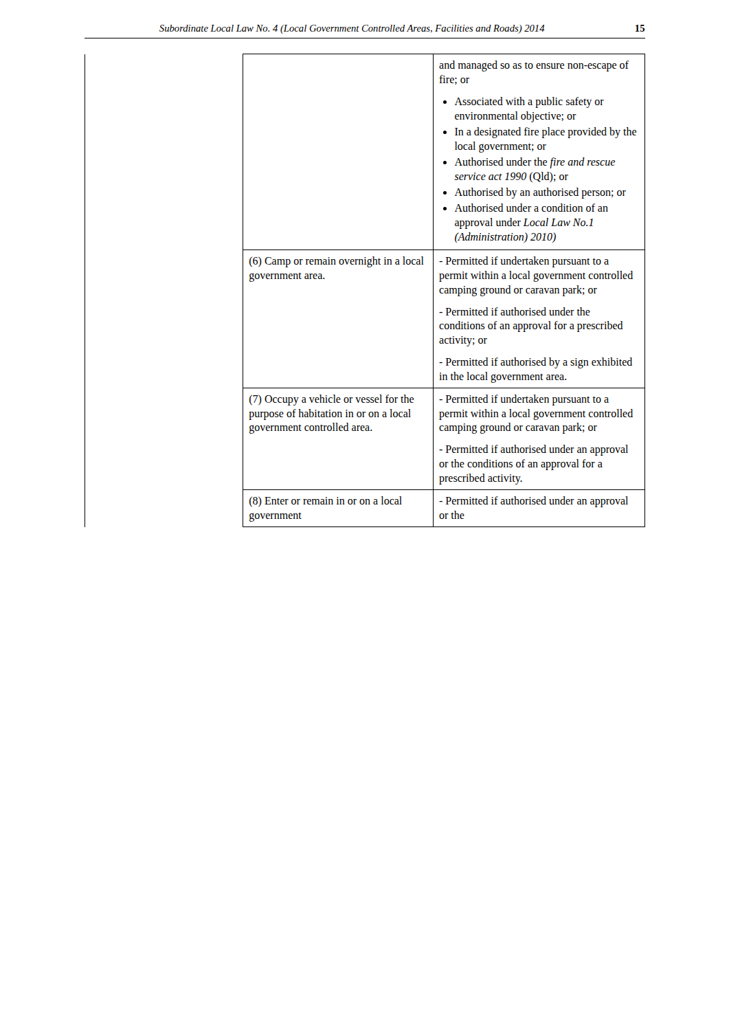Subordinate Local Law No. 4 (Local Government Controlled Areas, Facilities and Roads) 2014 15
| | | and managed so as to ensure non-escape of fire; or Associated with a public safety or environmental objective; or In a designated fire place provided by the local government; or Authorised under the fire and rescue service act 1990 (Qld); or Authorised by an authorised person; or Authorised under a condition of an approval under Local Law No.1 (Administration) 2010) |
| | (6) Camp or remain overnight in a local government area. | - Permitted if undertaken pursuant to a permit within a local government controlled camping ground or caravan park; or - Permitted if authorised under the conditions of an approval for a prescribed activity; or - Permitted if authorised by a sign exhibited in the local government area. |
| | (7) Occupy a vehicle or vessel for the purpose of habitation in or on a local government controlled area. | - Permitted if undertaken pursuant to a permit within a local government controlled camping ground or caravan park; or - Permitted if authorised under an approval or the conditions of an approval for a prescribed activity. |
| | (8) Enter or remain in or on a local government | - Permitted if authorised under an approval or the |